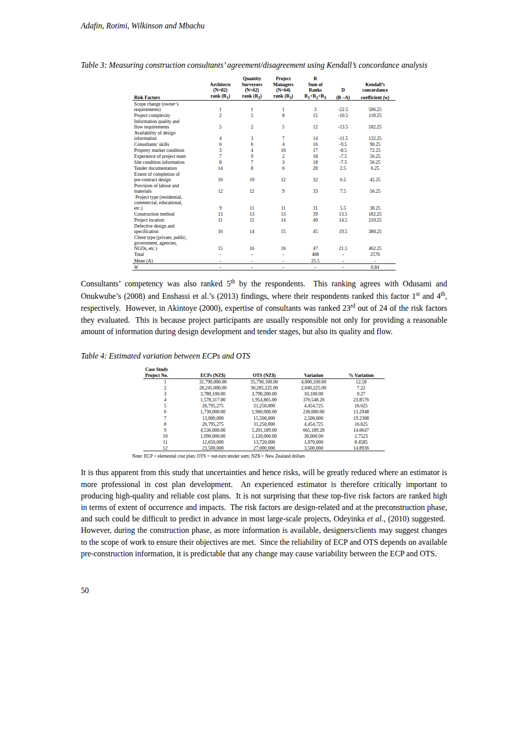Adafin, Rotimi, Wilkinson and Mbachu
Table 3: Measuring construction consultants’ agreement/disagreement using Kendall’s concordance analysis
| | Architects (N=82) | Quantity Surveyors (N=62) | Project Managers (N=64) | R Sum of Ranks | D | Kendall’s concordance |
| --- | --- | --- | --- | --- | --- | --- |
| Risk Factors | rank (R 1 ) | rank (R 2 ) | rank (R 3 ) | R 1 +R 2 +R 3 | (R –A) | coefficient (w) |
| Scope change (owner’s requirements) | 1 | 1 | 1 | 3 | -22.5 | 506.25 |
| Project complexity | 2 | 5 | 8 | 15 | -10.5 | 110.25 |
| Information quality and flow requirements | 5 | 2 | 5 | 12 | -13.5 | 182.25 |
| Availability of design information | 4 | 3 | 7 | 14 | -11.5 | 132.25 |
| Consultants’ skills | 6 | 6 | 4 | 16 | -9.5 | 90.25 |
| Property market condition | 3 | 4 | 10 | 17 | -8.5 | 72.25 |
| Experience of project team | 7 | 9 | 2 | 18 | -7.5 | 56.25 |
| Site condition information | 8 | 7 | 3 | 18 | -7.5 | 56.25 |
| Tender documentation | 14 | 8 | 6 | 28 | 2.5 | 6.25 |
| Extent of completion of pre-contract design | 10 | 10 | 12 | 32 | 6.5 | 42.25 |
| Provision of labour and materials | 12 | 12 | 9 | 33 | 7.5 | 56.25 |
| Project type (residential, commercial, educational, etc.) | 9 | 11 | 11 | 31 | 5.5 | 30.25 |
| Construction method | 13 | 13 | 13 | 39 | 13.5 | 182.25 |
| Project location | 11 | 15 | 14 | 40 | 14.5 | 210.25 |
| Defective design and specification | 16 | 14 | 15 | 45 | 19.5 | 380.25 |
| Client type (private, public, government, agencies, NGOs, etc.) | 15 | 16 | 16 | 47 | 21.5 | 462.25 |
| Total | - | - | - | 408 | - | 2576 |
| Mean (A) | - | - | - | 25.5 | - | - |
| W | - | - | - | - | - | 0.84 |
Consultants’ competency was also ranked 5th by the respondents. This ranking agrees with Odusami and Onukwube’s (2008) and Enshassi et al.’s (2013) findings, where their respondents ranked this factor 1st and 4th, respectively. However, in Akintoye (2000), expertise of consultants was ranked 23rd out of 24 of the risk factors they evaluated. This is because project participants are usually responsible not only for providing a reasonable amount of information during design development and tender stages, but also its quality and flow.
Table 4: Estimated variation between ECPs and OTS
| Case Study | | | | |
| --- | --- | --- | --- | --- |
| Project No. | ECPs (NZ$) | OTS (NZ$) | Variation | % Variation |
| 1 | 31,790,000.00 | 35,790,100.00 | 4,000,100.00 | 12.58 |
| 2 | 28,245,000.00 | 30,285,225.00 | 2,040,225.00 | 7.22 |
| 3 | 3,780,100.00 | 3,790,200.00 | 10,100.00 | 0.27 |
| 4 | 1,578,317.00 | 1,954,865.00 | 376,548.20 | 23.8576 |
| 5 | 26,795,275 | 31,250,000 | 4,454,725 | 16.625 |
| 6 | 1,730,000.00 | 1,960,000.00 | 230,000.00 | 13.2948 |
| 7 | 13,000,000 | 15,500,000 | 2,500,000 | 19.2308 |
| 8 | 26,795,275 | 31,250,000 | 4,454,725 | 16.625 |
| 9 | 4,536,000.00 | 5,201,189.00 | 665,189.20 | 14.6647 |
| 10 | 1,090,000.00 | 1,120,000.00 | 30,000.00 | 2.7523 |
| 11 | 12,650,000 | 13,720,000 | 1,070,000 | 8.4585 |
| 12 | 23,500,000 | 27,000,000 | 3,500,000 | 14.8936 |
Note: ECP = elemental cost plan; OTS = out-turn tender sum; NZ$ = New Zealand dollars
It is thus apparent from this study that uncertainties and hence risks, will be greatly reduced where an estimator is more professional in cost plan development. An experienced estimator is therefore critically important to producing high-quality and reliable cost plans. It is not surprising that these top-five risk factors are ranked high in terms of extent of occurrence and impacts. The risk factors are design-related and at the preconstruction phase, and such could be difficult to predict in advance in most large-scale projects, Odeyinka et al., (2010) suggested. However, during the construction phase, as more information is available, designers/clients may suggest changes to the scope of work to ensure their objectives are met. Since the reliability of ECP and OTS depends on available pre-construction information, it is predictable that any change may cause variability between the ECP and OTS.
50